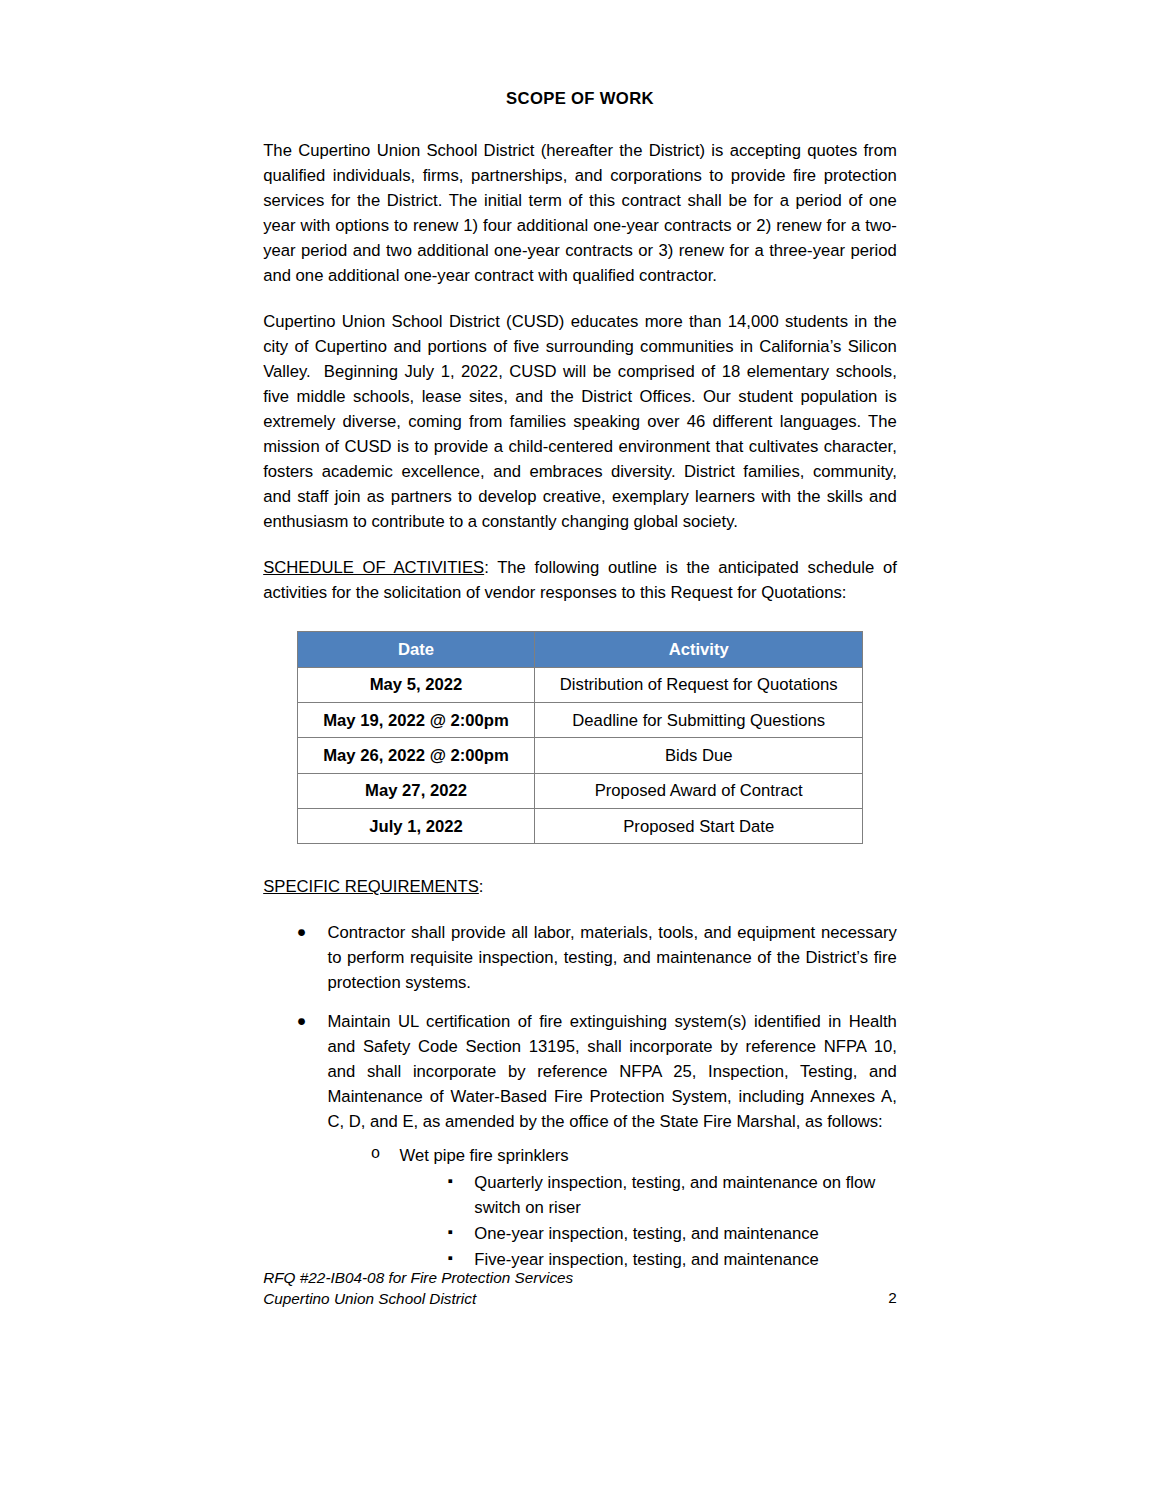SCOPE OF WORK
The Cupertino Union School District (hereafter the District) is accepting quotes from qualified individuals, firms, partnerships, and corporations to provide fire protection services for the District. The initial term of this contract shall be for a period of one year with options to renew 1) four additional one-year contracts or 2) renew for a two-year period and two additional one-year contracts or 3) renew for a three-year period and one additional one-year contract with qualified contractor.
Cupertino Union School District (CUSD) educates more than 14,000 students in the city of Cupertino and portions of five surrounding communities in California’s Silicon Valley. Beginning July 1, 2022, CUSD will be comprised of 18 elementary schools, five middle schools, lease sites, and the District Offices. Our student population is extremely diverse, coming from families speaking over 46 different languages. The mission of CUSD is to provide a child-centered environment that cultivates character, fosters academic excellence, and embraces diversity. District families, community, and staff join as partners to develop creative, exemplary learners with the skills and enthusiasm to contribute to a constantly changing global society.
SCHEDULE OF ACTIVITIES: The following outline is the anticipated schedule of activities for the solicitation of vendor responses to this Request for Quotations:
| Date | Activity |
| --- | --- |
| May 5, 2022 | Distribution of Request for Quotations |
| May 19, 2022 @ 2:00pm | Deadline for Submitting Questions |
| May 26, 2022 @ 2:00pm | Bids Due |
| May 27, 2022 | Proposed Award of Contract |
| July 1, 2022 | Proposed Start Date |
SPECIFIC REQUIREMENTS:
Contractor shall provide all labor, materials, tools, and equipment necessary to perform requisite inspection, testing, and maintenance of the District’s fire protection systems.
Maintain UL certification of fire extinguishing system(s) identified in Health and Safety Code Section 13195, shall incorporate by reference NFPA 10, and shall incorporate by reference NFPA 25, Inspection, Testing, and Maintenance of Water-Based Fire Protection System, including Annexes A, C, D, and E, as amended by the office of the State Fire Marshal, as follows:
Wet pipe fire sprinklers
Quarterly inspection, testing, and maintenance on flow switch on riser
One-year inspection, testing, and maintenance
Five-year inspection, testing, and maintenance
RFQ #22-IB04-08 for Fire Protection Services
Cupertino Union School District
2